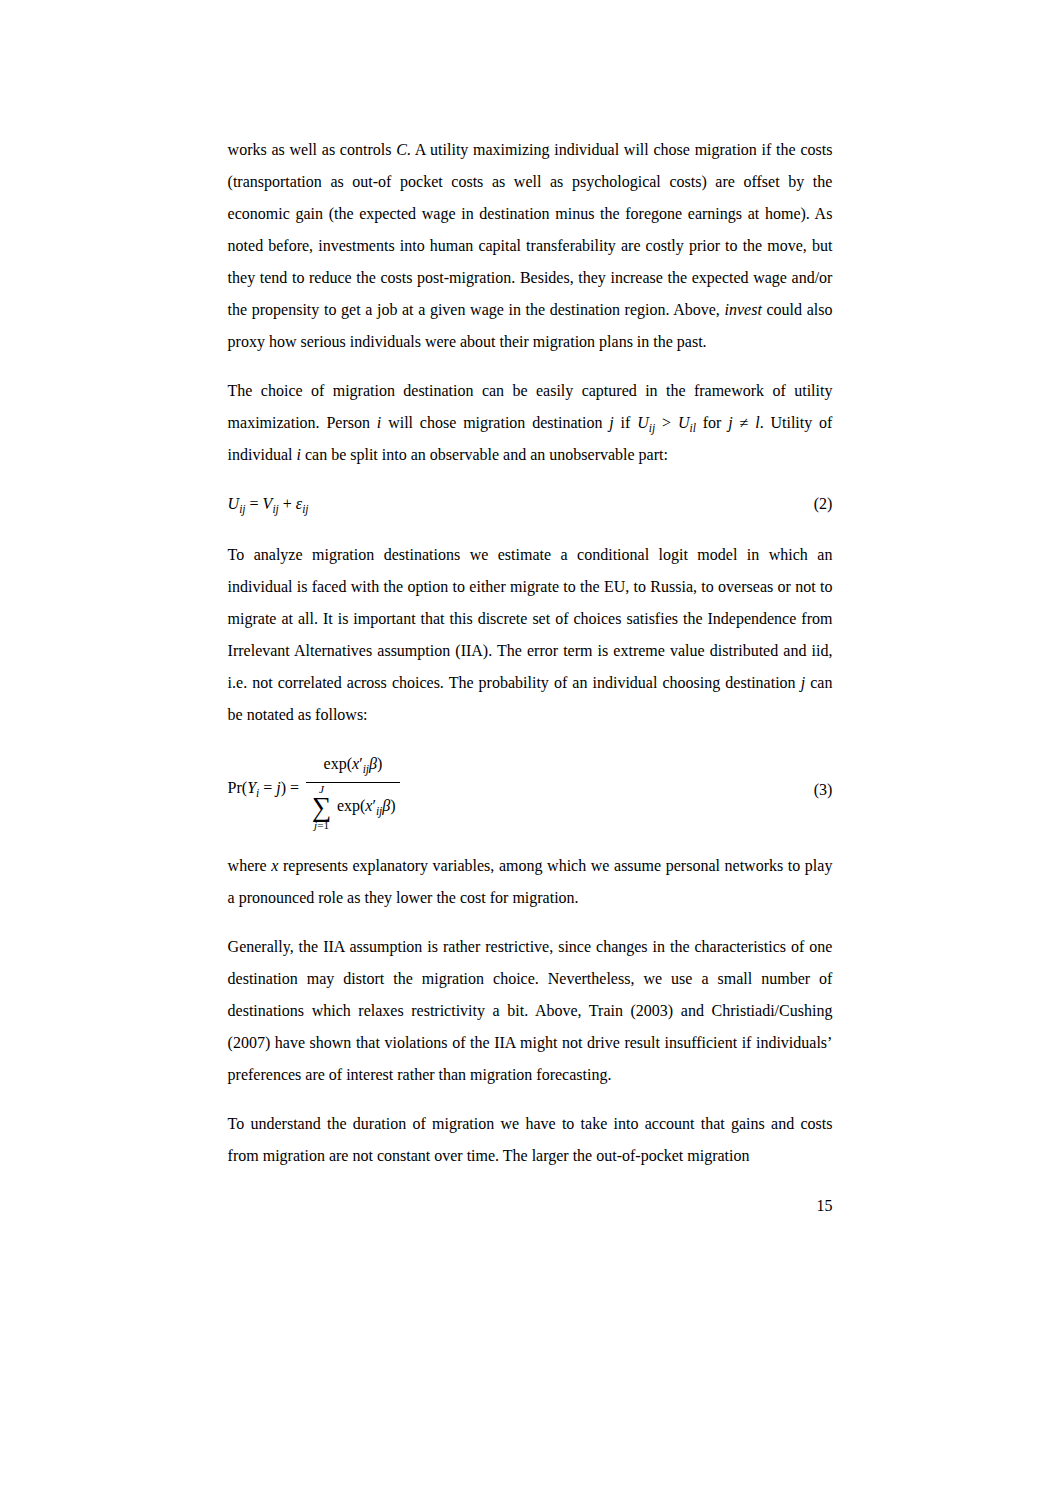works as well as controls C. A utility maximizing individual will chose migration if the costs (transportation as out-of pocket costs as well as psychological costs) are offset by the economic gain (the expected wage in destination minus the foregone earnings at home). As noted before, investments into human capital transferability are costly prior to the move, but they tend to reduce the costs post-migration. Besides, they increase the expected wage and/or the propensity to get a job at a given wage in the destination region. Above, invest could also proxy how serious individuals were about their migration plans in the past.
The choice of migration destination can be easily captured in the framework of utility maximization. Person i will chose migration destination j if Uij > Uil for j ≠ l. Utility of individual i can be split into an observable and an unobservable part:
Uij = Vij + εij (2)
To analyze migration destinations we estimate a conditional logit model in which an individual is faced with the option to either migrate to the EU, to Russia, to overseas or not to migrate at all. It is important that this discrete set of choices satisfies the Independence from Irrelevant Alternatives assumption (IIA). The error term is extreme value distributed and iid, i.e. not correlated across choices. The probability of an individual choosing destination j can be notated as follows:
Pr(Yi = j) = exp(x′ijβ) J ∑ j=1 exp(x′ijβ) (3)
where x represents explanatory variables, among which we assume personal networks to play a pronounced role as they lower the cost for migration.
Generally, the IIA assumption is rather restrictive, since changes in the characteristics of one destination may distort the migration choice. Nevertheless, we use a small number of destinations which relaxes restrictivity a bit. Above, Train (2003) and Christiadi/Cushing (2007) have shown that violations of the IIA might not drive result insufficient if individuals’ preferences are of interest rather than migration forecasting.
To understand the duration of migration we have to take into account that gains and costs from migration are not constant over time. The larger the out-of-pocket migration
15